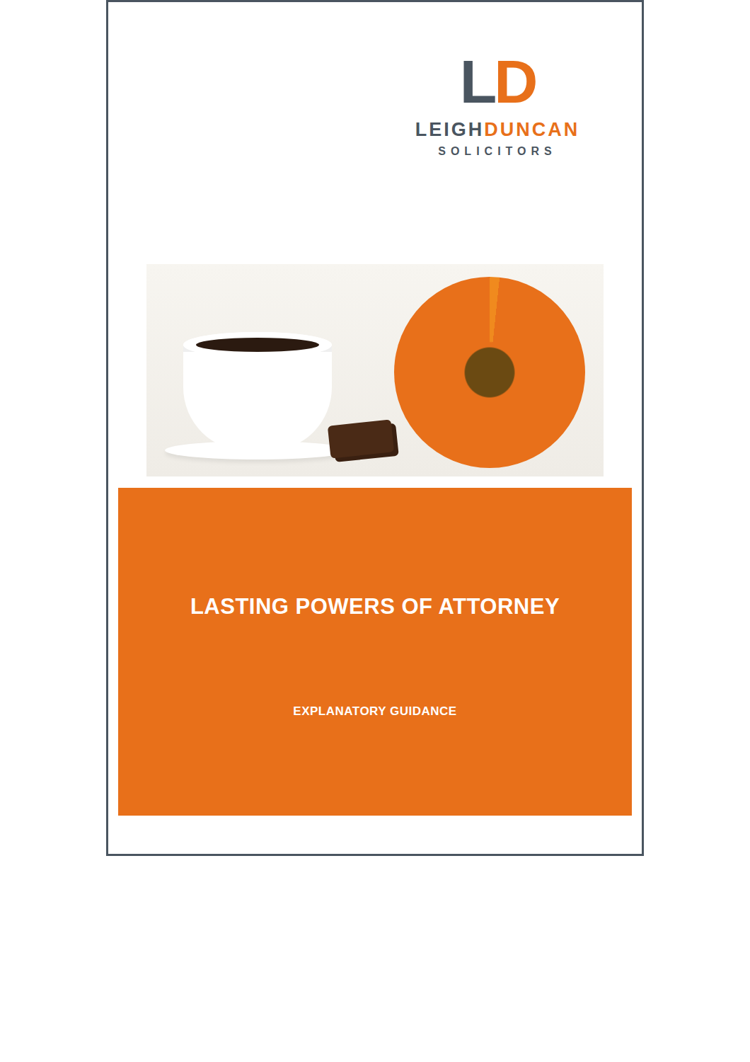LD
LEIGH DUNCAN
SOLICITORS
LASTING POWERS OF ATTORNEY
EXPLANATORY GUIDANCE